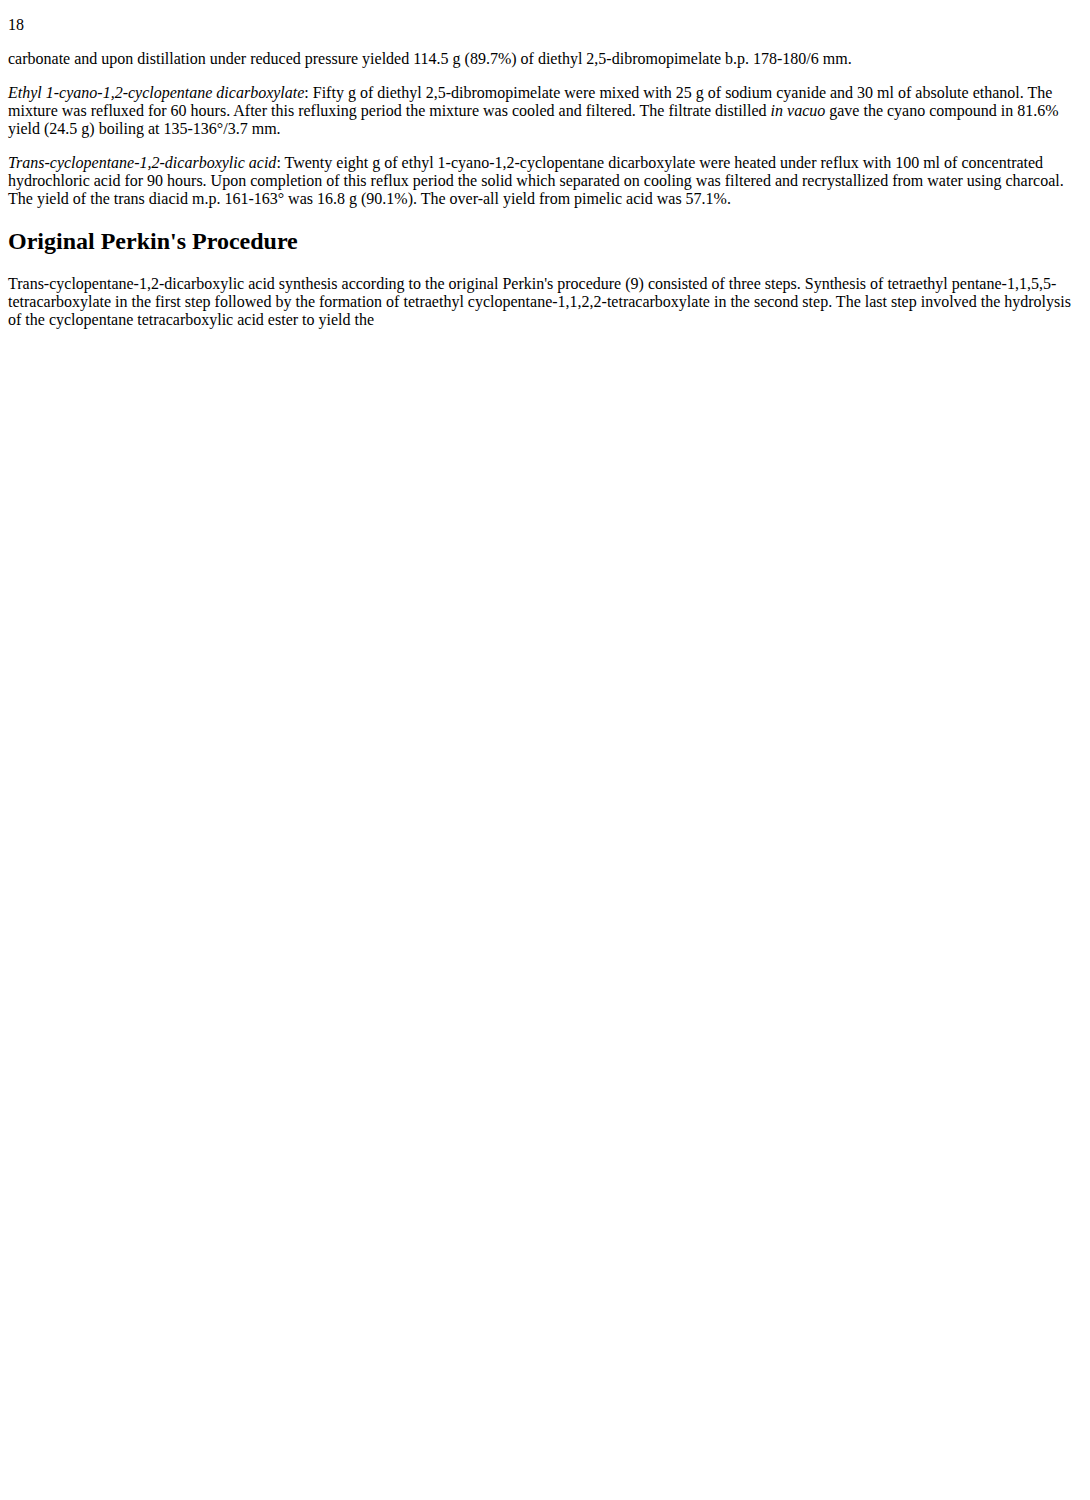18
carbonate and upon distillation under reduced pressure yielded 114.5 g (89.7%) of diethyl 2,5-dibromopimelate b.p. 178-180/6 mm.
Ethyl 1-cyano-1,2-cyclopentane dicarboxylate: Fifty g of diethyl 2,5-dibromopimelate were mixed with 25 g of sodium cyanide and 30 ml of absolute ethanol. The mixture was refluxed for 60 hours. After this refluxing period the mixture was cooled and filtered. The filtrate distilled in vacuo gave the cyano compound in 81.6% yield (24.5 g) boiling at 135-136°/3.7 mm.
Trans-cyclopentane-1,2-dicarboxylic acid: Twenty eight g of ethyl 1-cyano-1,2-cyclopentane dicarboxylate were heated under reflux with 100 ml of concentrated hydrochloric acid for 90 hours. Upon completion of this reflux period the solid which separated on cooling was filtered and recrystallized from water using charcoal. The yield of the trans diacid m.p. 161-163° was 16.8 g (90.1%). The over-all yield from pimelic acid was 57.1%.
Original Perkin's Procedure
Trans-cyclopentane-1,2-dicarboxylic acid synthesis according to the original Perkin's procedure (9) consisted of three steps. Synthesis of tetraethyl pentane-1,1,5,5-tetracarboxylate in the first step followed by the formation of tetraethyl cyclopentane-1,1,2,2-tetracarboxylate in the second step. The last step involved the hydrolysis of the cyclopentane tetracarboxylic acid ester to yield the